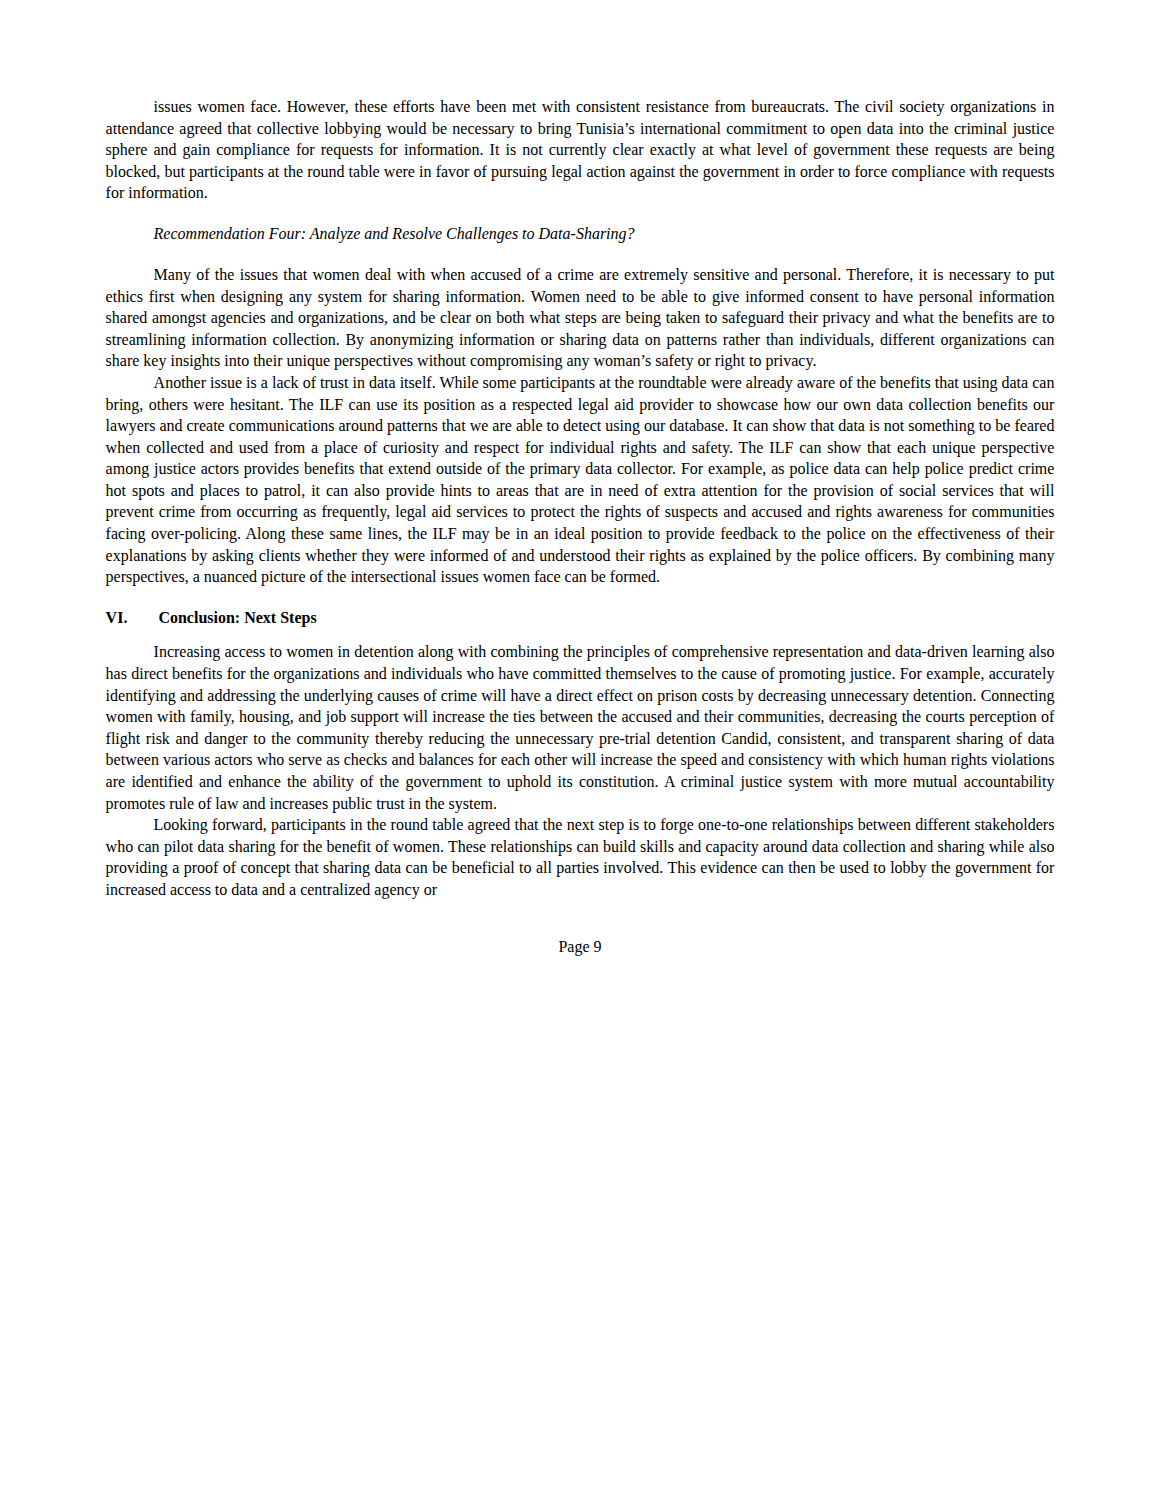issues women face. However, these efforts have been met with consistent resistance from bureaucrats. The civil society organizations in attendance agreed that collective lobbying would be necessary to bring Tunisia’s international commitment to open data into the criminal justice sphere and gain compliance for requests for information. It is not currently clear exactly at what level of government these requests are being blocked, but participants at the round table were in favor of pursuing legal action against the government in order to force compliance with requests for information.
Recommendation Four: Analyze and Resolve Challenges to Data-Sharing?
Many of the issues that women deal with when accused of a crime are extremely sensitive and personal. Therefore, it is necessary to put ethics first when designing any system for sharing information. Women need to be able to give informed consent to have personal information shared amongst agencies and organizations, and be clear on both what steps are being taken to safeguard their privacy and what the benefits are to streamlining information collection. By anonymizing information or sharing data on patterns rather than individuals, different organizations can share key insights into their unique perspectives without compromising any woman’s safety or right to privacy.
Another issue is a lack of trust in data itself. While some participants at the roundtable were already aware of the benefits that using data can bring, others were hesitant. The ILF can use its position as a respected legal aid provider to showcase how our own data collection benefits our lawyers and create communications around patterns that we are able to detect using our database. It can show that data is not something to be feared when collected and used from a place of curiosity and respect for individual rights and safety. The ILF can show that each unique perspective among justice actors provides benefits that extend outside of the primary data collector. For example, as police data can help police predict crime hot spots and places to patrol, it can also provide hints to areas that are in need of extra attention for the provision of social services that will prevent crime from occurring as frequently, legal aid services to protect the rights of suspects and accused and rights awareness for communities facing over-policing. Along these same lines, the ILF may be in an ideal position to provide feedback to the police on the effectiveness of their explanations by asking clients whether they were informed of and understood their rights as explained by the police officers. By combining many perspectives, a nuanced picture of the intersectional issues women face can be formed.
VI. Conclusion: Next Steps
Increasing access to women in detention along with combining the principles of comprehensive representation and data-driven learning also has direct benefits for the organizations and individuals who have committed themselves to the cause of promoting justice. For example, accurately identifying and addressing the underlying causes of crime will have a direct effect on prison costs by decreasing unnecessary detention. Connecting women with family, housing, and job support will increase the ties between the accused and their communities, decreasing the courts perception of flight risk and danger to the community thereby reducing the unnecessary pre-trial detention Candid, consistent, and transparent sharing of data between various actors who serve as checks and balances for each other will increase the speed and consistency with which human rights violations are identified and enhance the ability of the government to uphold its constitution. A criminal justice system with more mutual accountability promotes rule of law and increases public trust in the system.
Looking forward, participants in the round table agreed that the next step is to forge one-to-one relationships between different stakeholders who can pilot data sharing for the benefit of women. These relationships can build skills and capacity around data collection and sharing while also providing a proof of concept that sharing data can be beneficial to all parties involved. This evidence can then be used to lobby the government for increased access to data and a centralized agency or
Page 9